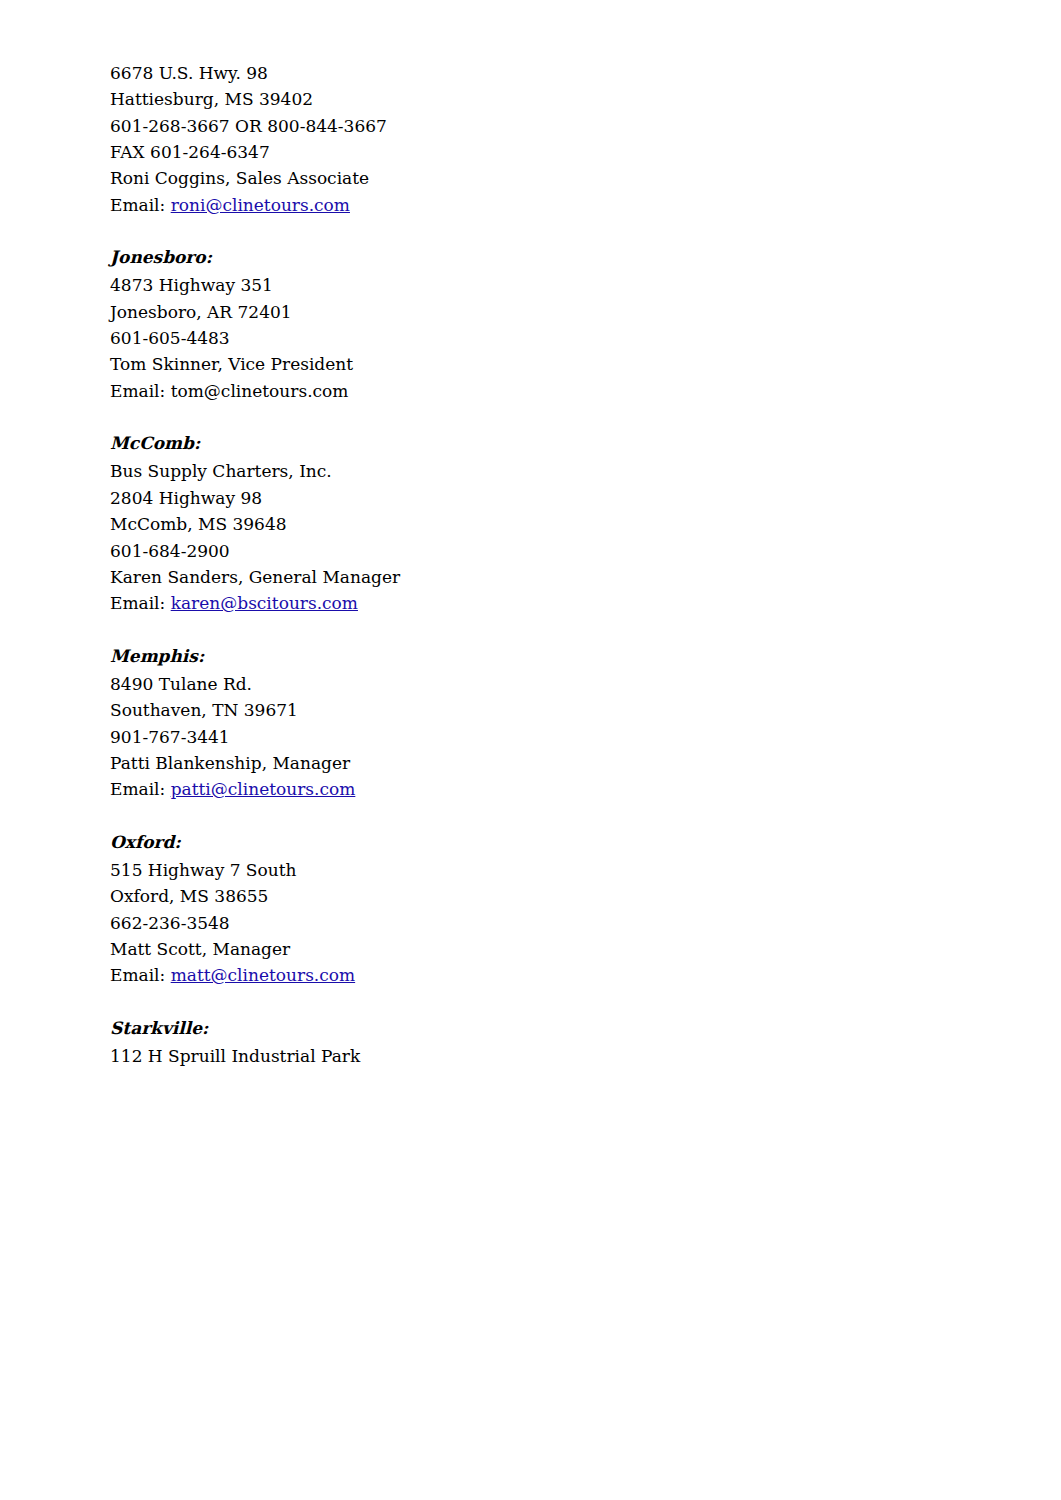6678 U.S. Hwy. 98
Hattiesburg, MS 39402
601-268-3667 OR 800-844-3667
FAX 601-264-6347
Roni Coggins, Sales Associate
Email: roni@clinetours.com
Jonesboro:
4873 Highway 351
Jonesboro, AR 72401
601-605-4483
Tom Skinner, Vice President
Email: tom@clinetours.com
McComb:
Bus Supply Charters, Inc.
2804 Highway 98
McComb, MS 39648
601-684-2900
Karen Sanders, General Manager
Email: karen@bscitours.com
Memphis:
8490 Tulane Rd.
Southaven, TN 39671
901-767-3441
Patti Blankenship, Manager
Email: patti@clinetours.com
Oxford:
515 Highway 7 South
Oxford, MS 38655
662-236-3548
Matt Scott, Manager
Email: matt@clinetours.com
Starkville:
112 H Spruill Industrial Park